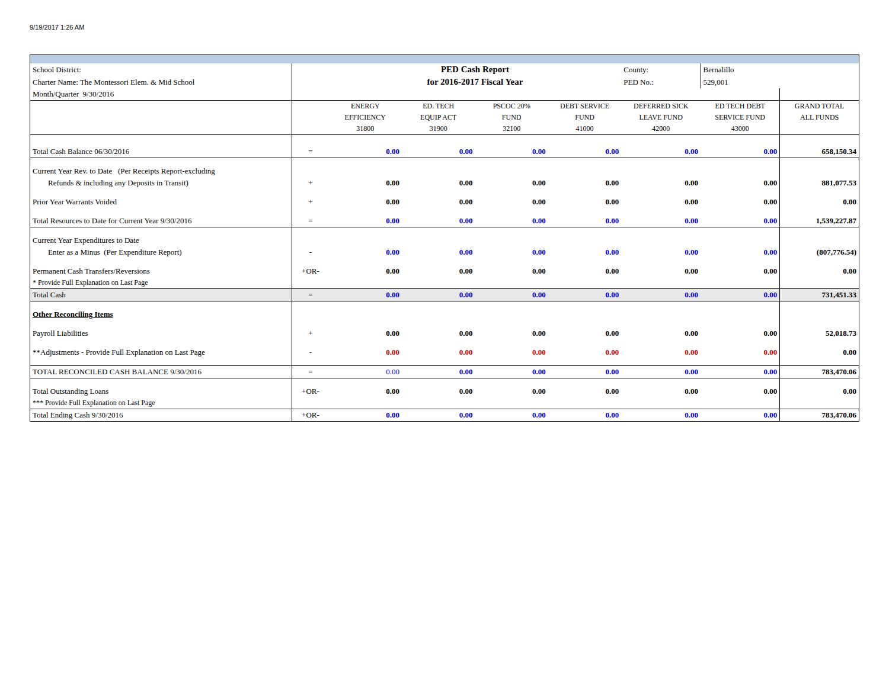9/19/2017 1:26 AM
| School District: | | PED Cash Report | County: | Bernalillo |
| Charter Name: The Montessori Elem. & Mid School | | for 2016-2017 Fiscal Year | PED No.: | 529,001 |
| Month/Quarter 9/30/2016 | | | | | | | | |
| | | ENERGY | ED. TECH | PSCOC 20% | DEBT SERVICE | DEFERRED SICK | ED TECH DEBT | GRAND TOTAL |
| | | EFFICIENCY | EQUIP ACT | FUND | FUND | LEAVE FUND | SERVICE FUND | ALL FUNDS |
| | | 31800 | 31900 | 32100 | 41000 | 42000 | 43000 | |
| Total Cash Balance 06/30/2016 | = | 0.00 | 0.00 | 0.00 | 0.00 | 0.00 | 0.00 | 658,150.34 |
| Current Year Rev. to Date (Per Receipts Report-excluding | | | | | | | | |
| Refunds & including any Deposits in Transit) | + | 0.00 | 0.00 | 0.00 | 0.00 | 0.00 | 0.00 | 881,077.53 |
| Prior Year Warrants Voided | + | 0.00 | 0.00 | 0.00 | 0.00 | 0.00 | 0.00 | 0.00 |
| Total Resources to Date for Current Year 9/30/2016 | = | 0.00 | 0.00 | 0.00 | 0.00 | 0.00 | 0.00 | 1,539,227.87 |
| Current Year Expenditures to Date | | | | | | | | |
| Enter as a Minus (Per Expenditure Report) | - | 0.00 | 0.00 | 0.00 | 0.00 | 0.00 | 0.00 | (807,776.54) |
| Permanent Cash Transfers/Reversions | +OR- | 0.00 | 0.00 | 0.00 | 0.00 | 0.00 | 0.00 | 0.00 |
| * Provide Full Explanation on Last Page | | | | | | | | |
| Total Cash | = | 0.00 | 0.00 | 0.00 | 0.00 | 0.00 | 0.00 | 731,451.33 |
| Other Reconciling Items | | | | | | | | |
| Payroll Liabilities | + | 0.00 | 0.00 | 0.00 | 0.00 | 0.00 | 0.00 | 52,018.73 |
| **Adjustments - Provide Full Explanation on Last Page | - | 0.00 | 0.00 | 0.00 | 0.00 | 0.00 | 0.00 | 0.00 |
| TOTAL RECONCILED CASH BALANCE 9/30/2016 | = | 0.00 | 0.00 | 0.00 | 0.00 | 0.00 | 0.00 | 783,470.06 |
| Total Outstanding Loans | +OR- | 0.00 | 0.00 | 0.00 | 0.00 | 0.00 | 0.00 | 0.00 |
| *** Provide Full Explanation on Last Page | | | | | | | | |
| Total Ending Cash 9/30/2016 | +OR- | 0.00 | 0.00 | 0.00 | 0.00 | 0.00 | 0.00 | 783,470.06 |